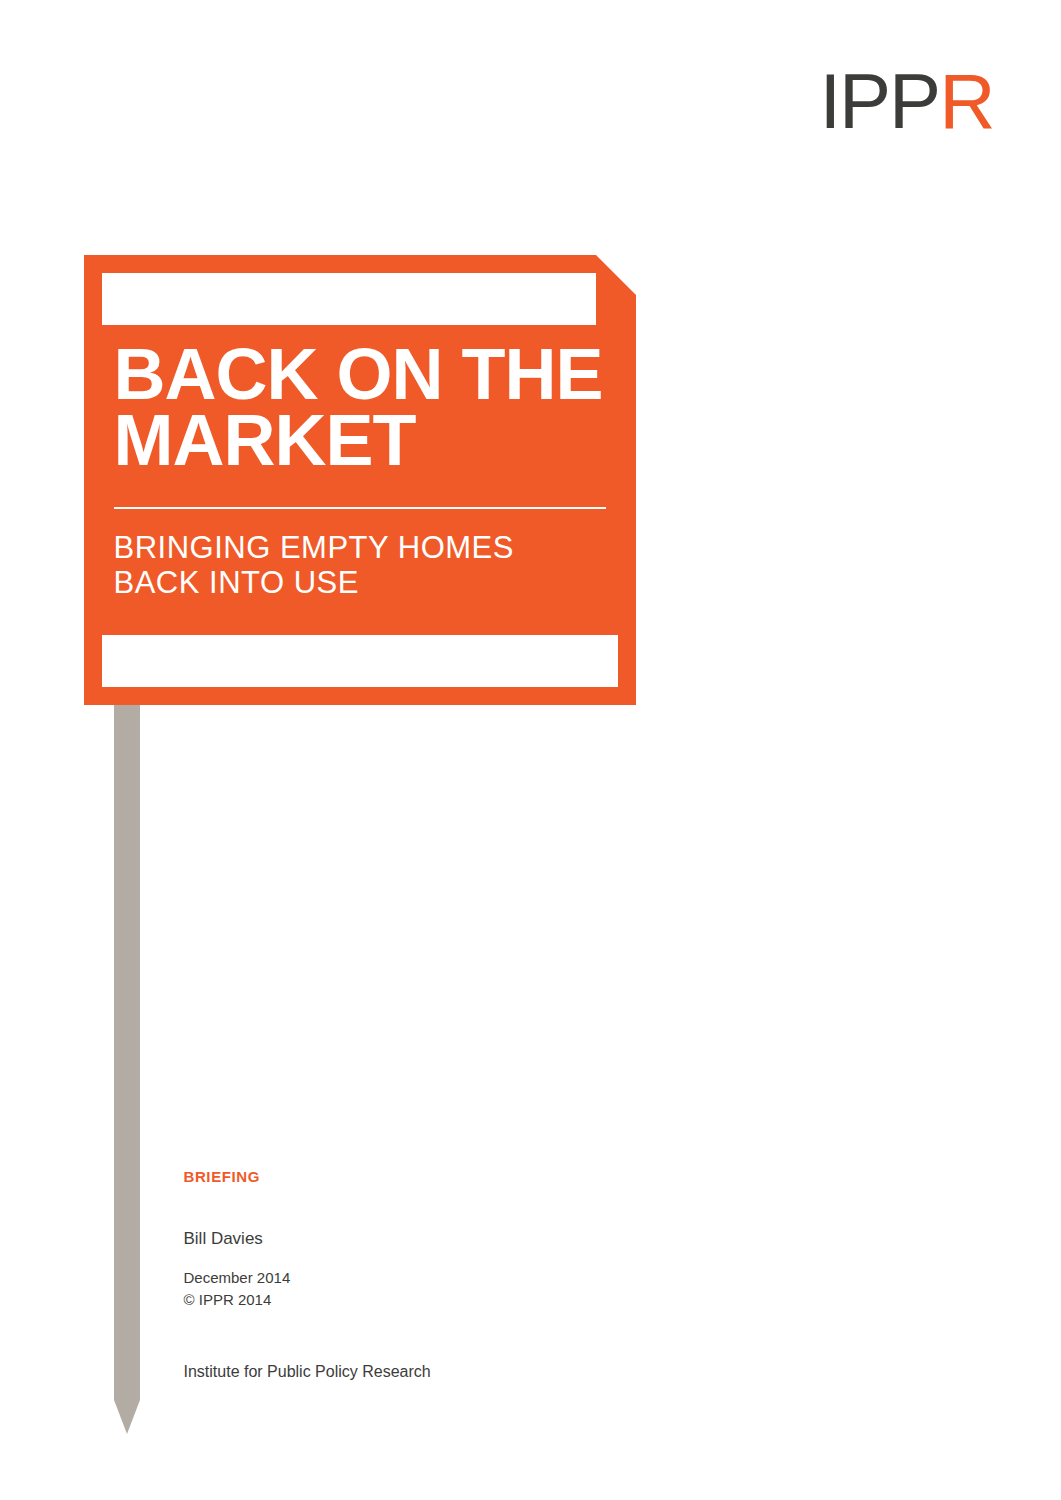IPPR
Back on the Market
Bringing empty homes back into use
Briefing
Bill Davies
December 2014
© IPPR 2014
Institute for Public Policy Research